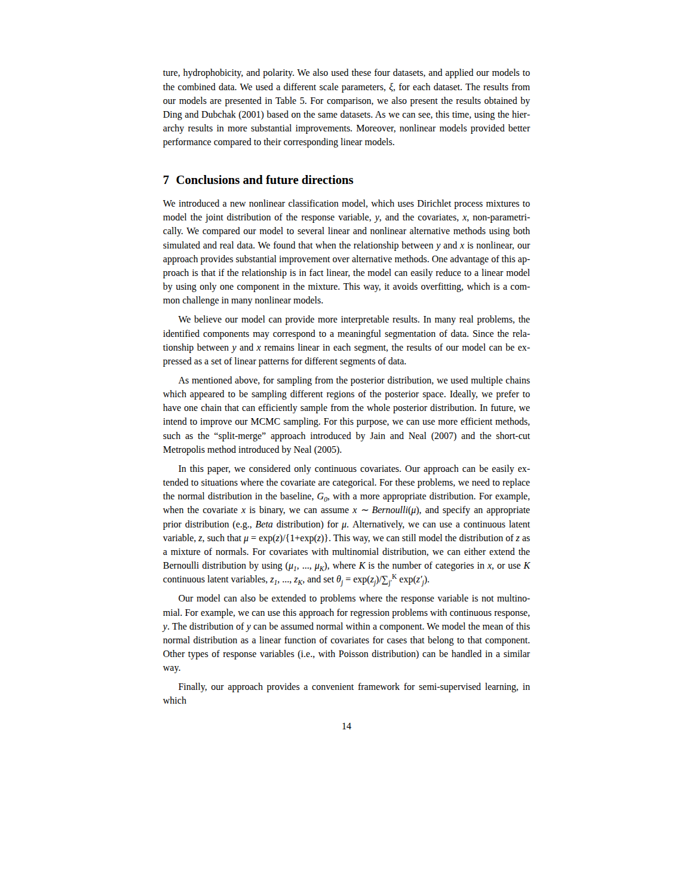ture, hydrophobicity, and polarity. We also used these four datasets, and applied our models to the combined data. We used a different scale parameters, ξ, for each dataset. The results from our models are presented in Table 5. For comparison, we also present the results obtained by Ding and Dubchak (2001) based on the same datasets. As we can see, this time, using the hierarchy results in more substantial improvements. Moreover, nonlinear models provided better performance compared to their corresponding linear models.
7 Conclusions and future directions
We introduced a new nonlinear classification model, which uses Dirichlet process mixtures to model the joint distribution of the response variable, y, and the covariates, x, non-parametrically. We compared our model to several linear and nonlinear alternative methods using both simulated and real data. We found that when the relationship between y and x is nonlinear, our approach provides substantial improvement over alternative methods. One advantage of this approach is that if the relationship is in fact linear, the model can easily reduce to a linear model by using only one component in the mixture. This way, it avoids overfitting, which is a common challenge in many nonlinear models.
We believe our model can provide more interpretable results. In many real problems, the identified components may correspond to a meaningful segmentation of data. Since the relationship between y and x remains linear in each segment, the results of our model can be expressed as a set of linear patterns for different segments of data.
As mentioned above, for sampling from the posterior distribution, we used multiple chains which appeared to be sampling different regions of the posterior space. Ideally, we prefer to have one chain that can efficiently sample from the whole posterior distribution. In future, we intend to improve our MCMC sampling. For this purpose, we can use more efficient methods, such as the “split-merge” approach introduced by Jain and Neal (2007) and the short-cut Metropolis method introduced by Neal (2005).
In this paper, we considered only continuous covariates. Our approach can be easily extended to situations where the covariate are categorical. For these problems, we need to replace the normal distribution in the baseline, G0, with a more appropriate distribution. For example, when the covariate x is binary, we can assume x ∼ Bernoulli(μ), and specify an appropriate prior distribution (e.g., Beta distribution) for μ. Alternatively, we can use a continuous latent variable, z, such that μ = exp(z)/{1+exp(z)}. This way, we can still model the distribution of z as a mixture of normals. For covariates with multinomial distribution, we can either extend the Bernoulli distribution by using (μ1, ..., μK), where K is the number of categories in x, or use K continuous latent variables, z1, ..., zK, and set θj = exp(zj)/∑j′K exp(z′j).
Our model can also be extended to problems where the response variable is not multinomial. For example, we can use this approach for regression problems with continuous response, y. The distribution of y can be assumed normal within a component. We model the mean of this normal distribution as a linear function of covariates for cases that belong to that component. Other types of response variables (i.e., with Poisson distribution) can be handled in a similar way.
Finally, our approach provides a convenient framework for semi-supervised learning, in which
14